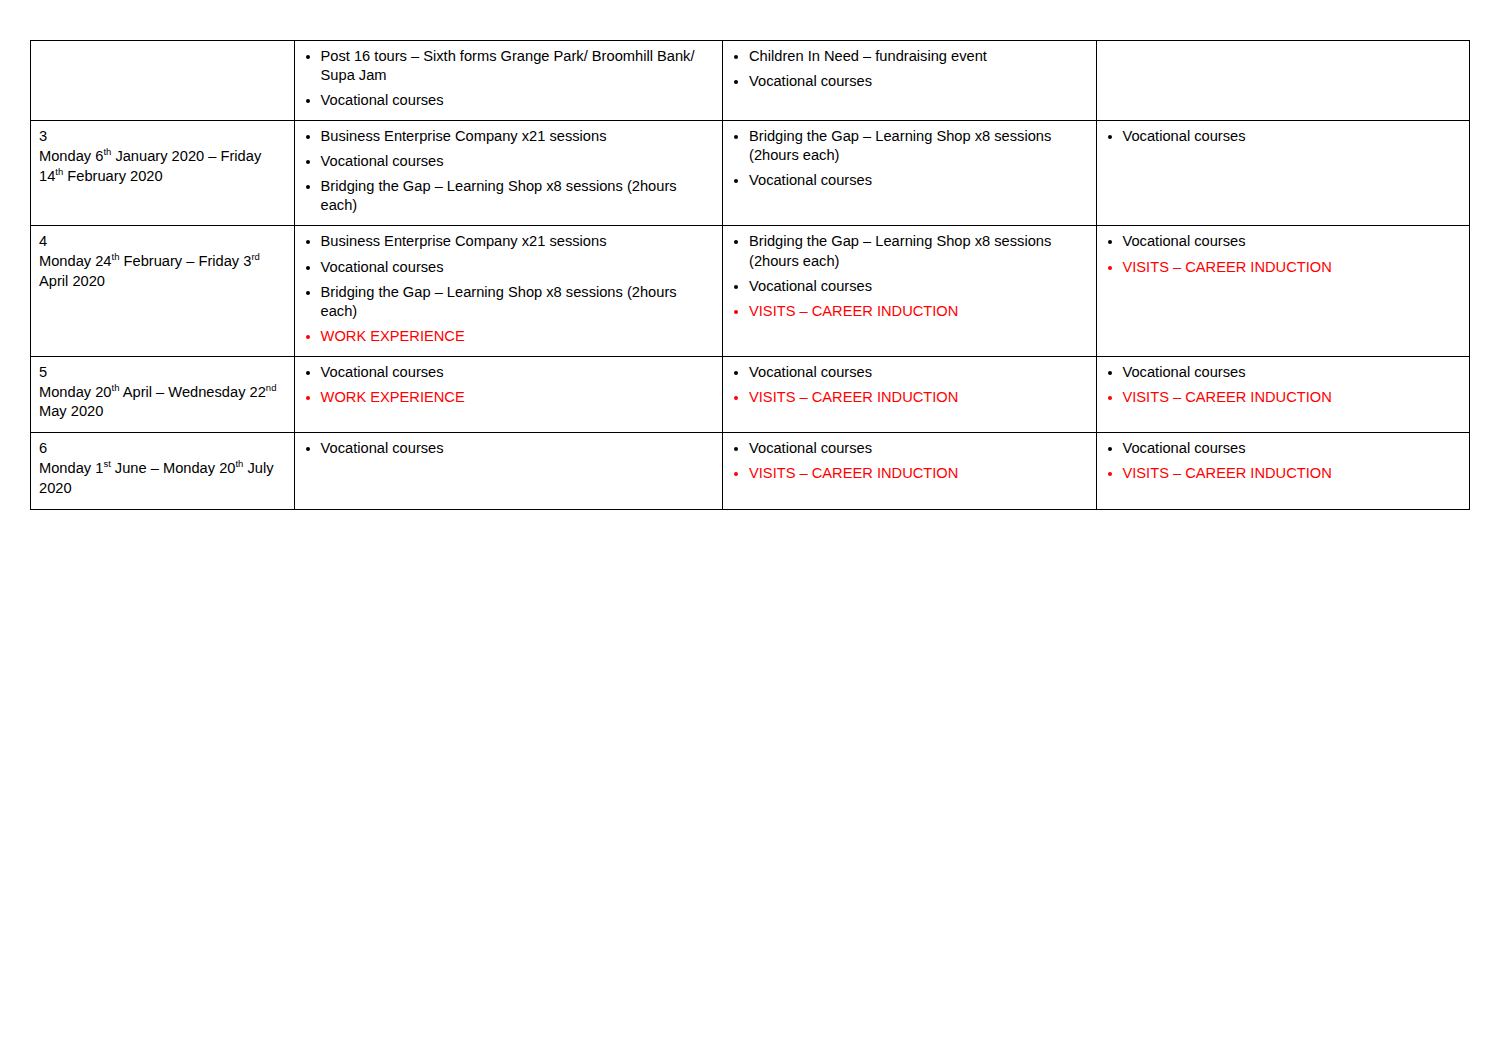| | Post 16 tours – Sixth forms Grange Park/ Broomhill Bank/ Supa Jam Vocational courses | Children In Need – fundraising event Vocational courses | |
| 3 Monday 6 th January 2020 – Friday 14 th February 2020 | Business Enterprise Company x21 sessions Vocational courses Bridging the Gap – Learning Shop x8 sessions (2hours each) | Bridging the Gap – Learning Shop x8 sessions (2hours each) Vocational courses | Vocational courses |
| 4 Monday 24 th February – Friday 3 rd April 2020 | Business Enterprise Company x21 sessions Vocational courses Bridging the Gap – Learning Shop x8 sessions (2hours each) WORK EXPERIENCE | Bridging the Gap – Learning Shop x8 sessions (2hours each) Vocational courses VISITS – CAREER INDUCTION | Vocational courses VISITS – CAREER INDUCTION |
| 5 Monday 20 th April – Wednesday 22 nd May 2020 | Vocational courses WORK EXPERIENCE | Vocational courses VISITS – CAREER INDUCTION | Vocational courses VISITS – CAREER INDUCTION |
| 6 Monday 1 st June – Monday 20 th July 2020 | Vocational courses | Vocational courses VISITS – CAREER INDUCTION | Vocational courses VISITS – CAREER INDUCTION |